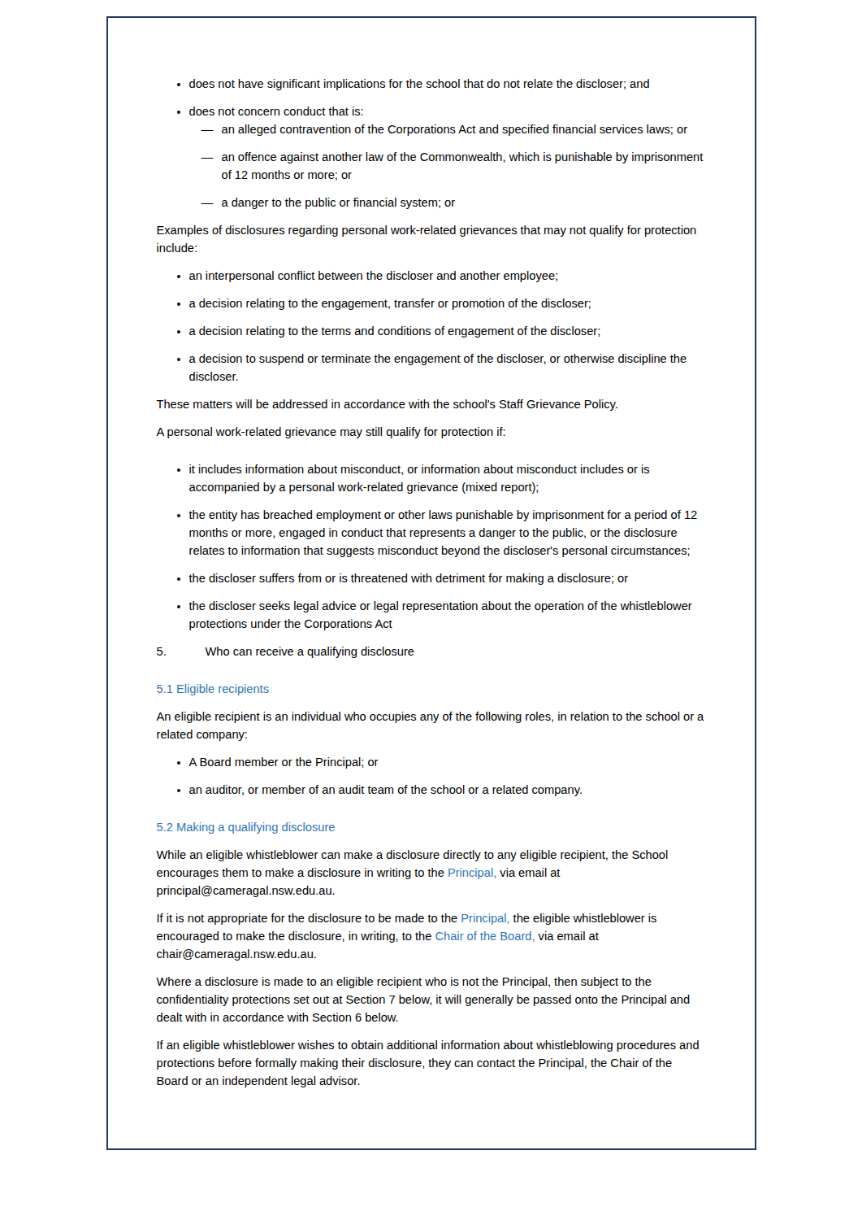does not have significant implications for the school that do not relate the discloser; and
does not concern conduct that is:
an alleged contravention of the Corporations Act and specified financial services laws; or
an offence against another law of the Commonwealth, which is punishable by imprisonment of 12 months or more; or
a danger to the public or financial system; or
Examples of disclosures regarding personal work-related grievances that may not qualify for protection include:
an interpersonal conflict between the discloser and another employee;
a decision relating to the engagement, transfer or promotion of the discloser;
a decision relating to the terms and conditions of engagement of the discloser;
a decision to suspend or terminate the engagement of the discloser, or otherwise discipline the discloser.
These matters will be addressed in accordance with the school's Staff Grievance Policy.
A personal work-related grievance may still qualify for protection if:
it includes information about misconduct, or information about misconduct includes or is accompanied by a personal work-related grievance (mixed report);
the entity has breached employment or other laws punishable by imprisonment for a period of 12 months or more, engaged in conduct that represents a danger to the public, or the disclosure relates to information that suggests misconduct beyond the discloser's personal circumstances;
the discloser suffers from or is threatened with detriment for making a disclosure; or
the discloser seeks legal advice or legal representation about the operation of the whistleblower protections under the Corporations Act
5. Who can receive a qualifying disclosure
5.1 Eligible recipients
An eligible recipient is an individual who occupies any of the following roles, in relation to the school or a related company:
A Board member or the Principal; or
an auditor, or member of an audit team of the school or a related company.
5.2 Making a qualifying disclosure
While an eligible whistleblower can make a disclosure directly to any eligible recipient, the School encourages them to make a disclosure in writing to the Principal, via email at principal@cameragal.nsw.edu.au.
If it is not appropriate for the disclosure to be made to the Principal, the eligible whistleblower is encouraged to make the disclosure, in writing, to the Chair of the Board, via email at chair@cameragal.nsw.edu.au.
Where a disclosure is made to an eligible recipient who is not the Principal, then subject to the confidentiality protections set out at Section 7 below, it will generally be passed onto the Principal and dealt with in accordance with Section 6 below.
If an eligible whistleblower wishes to obtain additional information about whistleblowing procedures and protections before formally making their disclosure, they can contact the Principal, the Chair of the Board or an independent legal advisor.